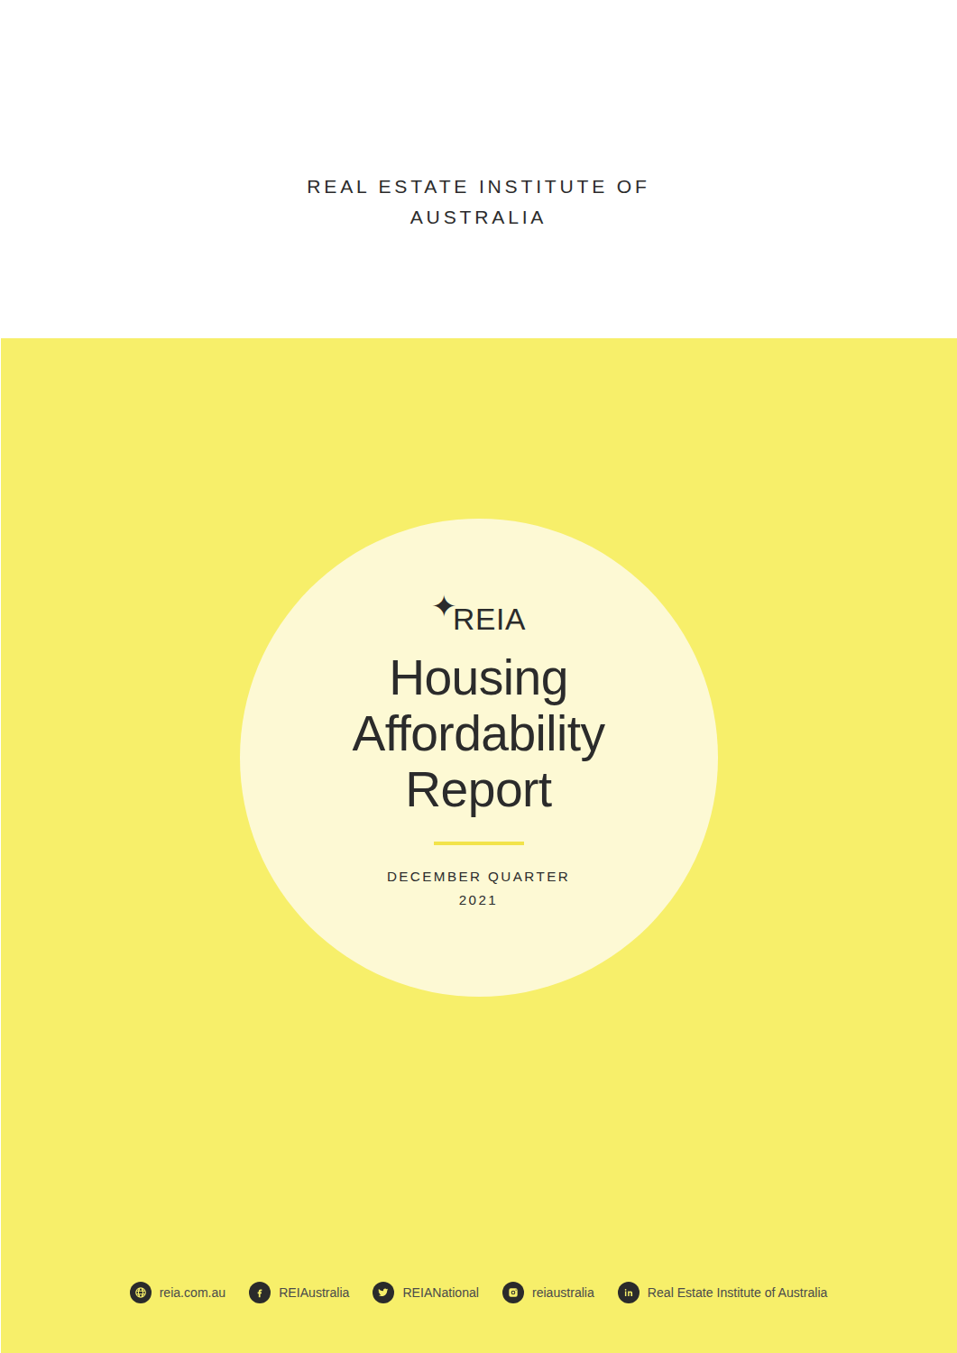Real Estate Institute of
Australia
✦ REIA
Housing
Affordability
Report
December Quarter
2021
reia.com.au
REIAustralia
REIANational
reiaustralia
Real Estate Institute of Australia